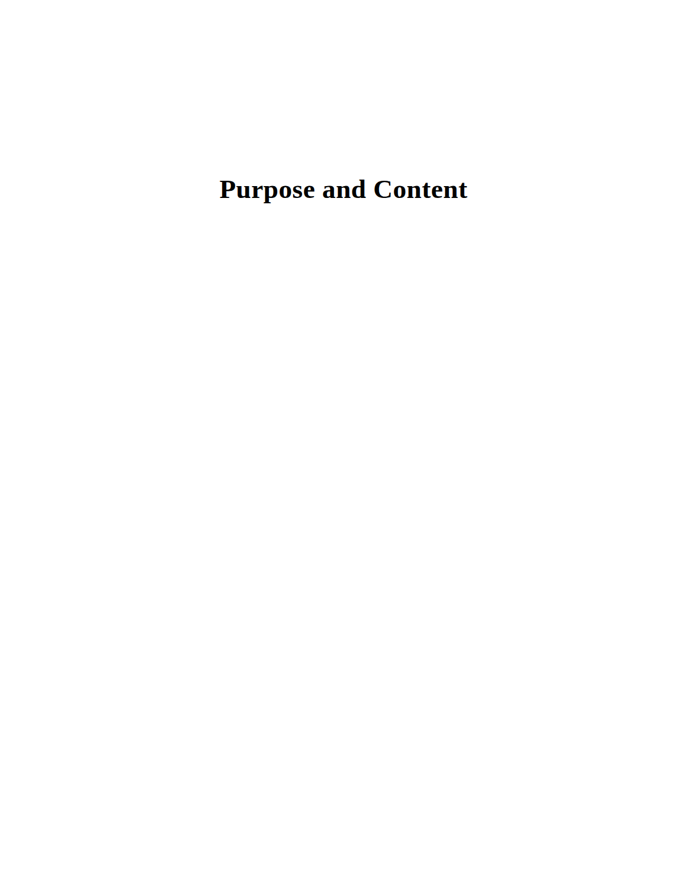Purpose and Content